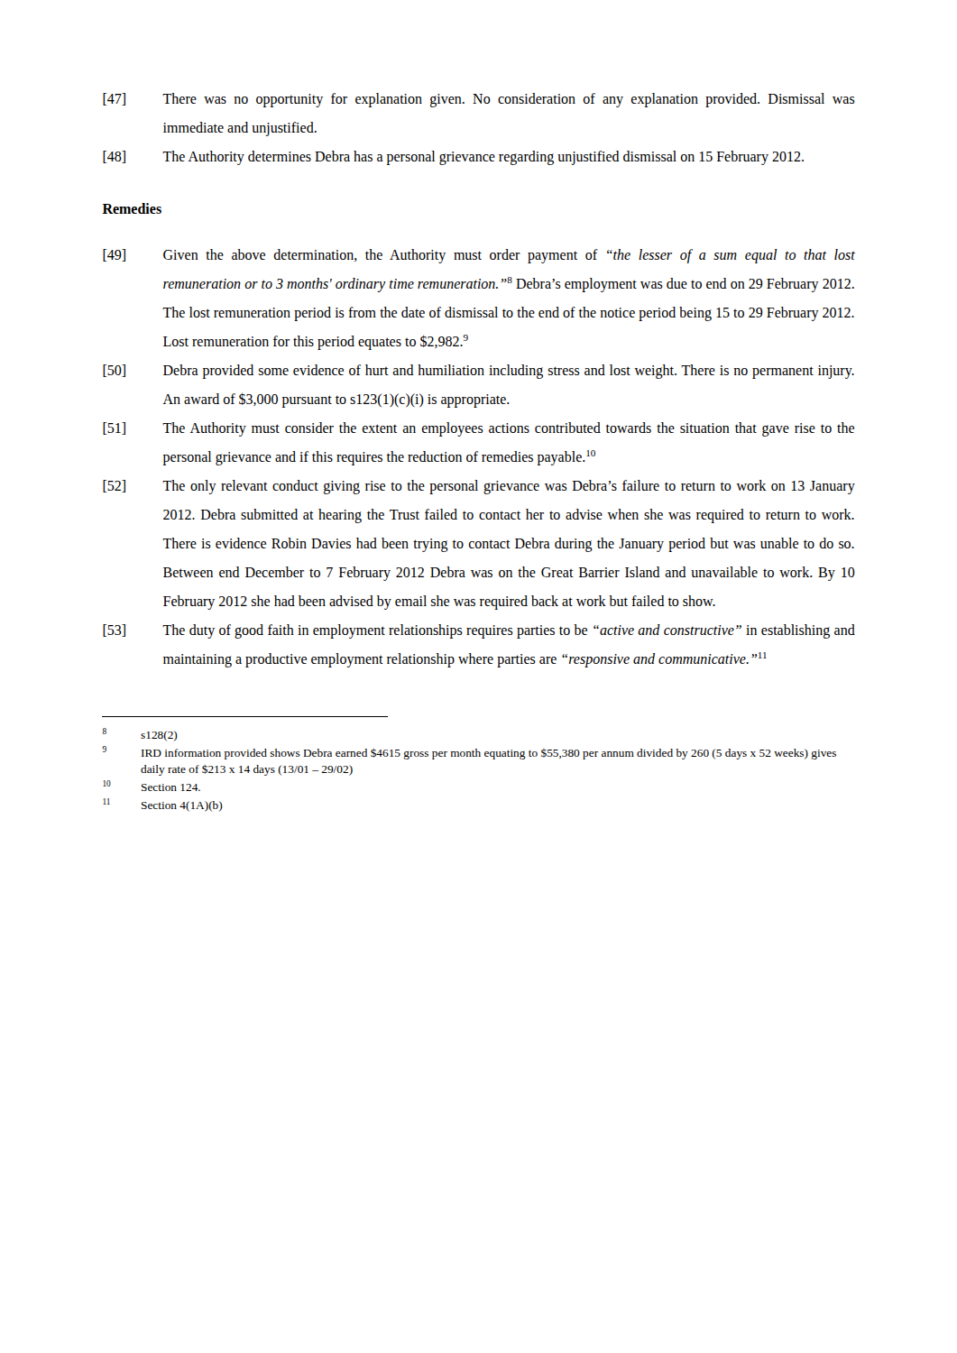[47]
There was no opportunity for explanation given. No consideration of any explanation provided. Dismissal was immediate and unjustified.
[48]
The Authority determines Debra has a personal grievance regarding unjustified dismissal on 15 February 2012.
Remedies
[49]
Given the above determination, the Authority must order payment of “the lesser of a sum equal to that lost remuneration or to 3 months' ordinary time remuneration.”8 Debra’s employment was due to end on 29 February 2012. The lost remuneration period is from the date of dismissal to the end of the notice period being 15 to 29 February 2012. Lost remuneration for this period equates to $2,982.9
[50]
Debra provided some evidence of hurt and humiliation including stress and lost weight. There is no permanent injury. An award of $3,000 pursuant to s123(1)(c)(i) is appropriate.
[51]
The Authority must consider the extent an employees actions contributed towards the situation that gave rise to the personal grievance and if this requires the reduction of remedies payable.10
[52]
The only relevant conduct giving rise to the personal grievance was Debra’s failure to return to work on 13 January 2012. Debra submitted at hearing the Trust failed to contact her to advise when she was required to return to work. There is evidence Robin Davies had been trying to contact Debra during the January period but was unable to do so. Between end December to 7 February 2012 Debra was on the Great Barrier Island and unavailable to work. By 10 February 2012 she had been advised by email she was required back at work but failed to show.
[53]
The duty of good faith in employment relationships requires parties to be “active and constructive” in establishing and maintaining a productive employment relationship where parties are “responsive and communicative.”11
8
s128(2)
9
IRD information provided shows Debra earned $4615 gross per month equating to $55,380 per annum divided by 260 (5 days x 52 weeks) gives daily rate of $213 x 14 days (13/01 – 29/02)
10
Section 124.
11
Section 4(1A)(b)